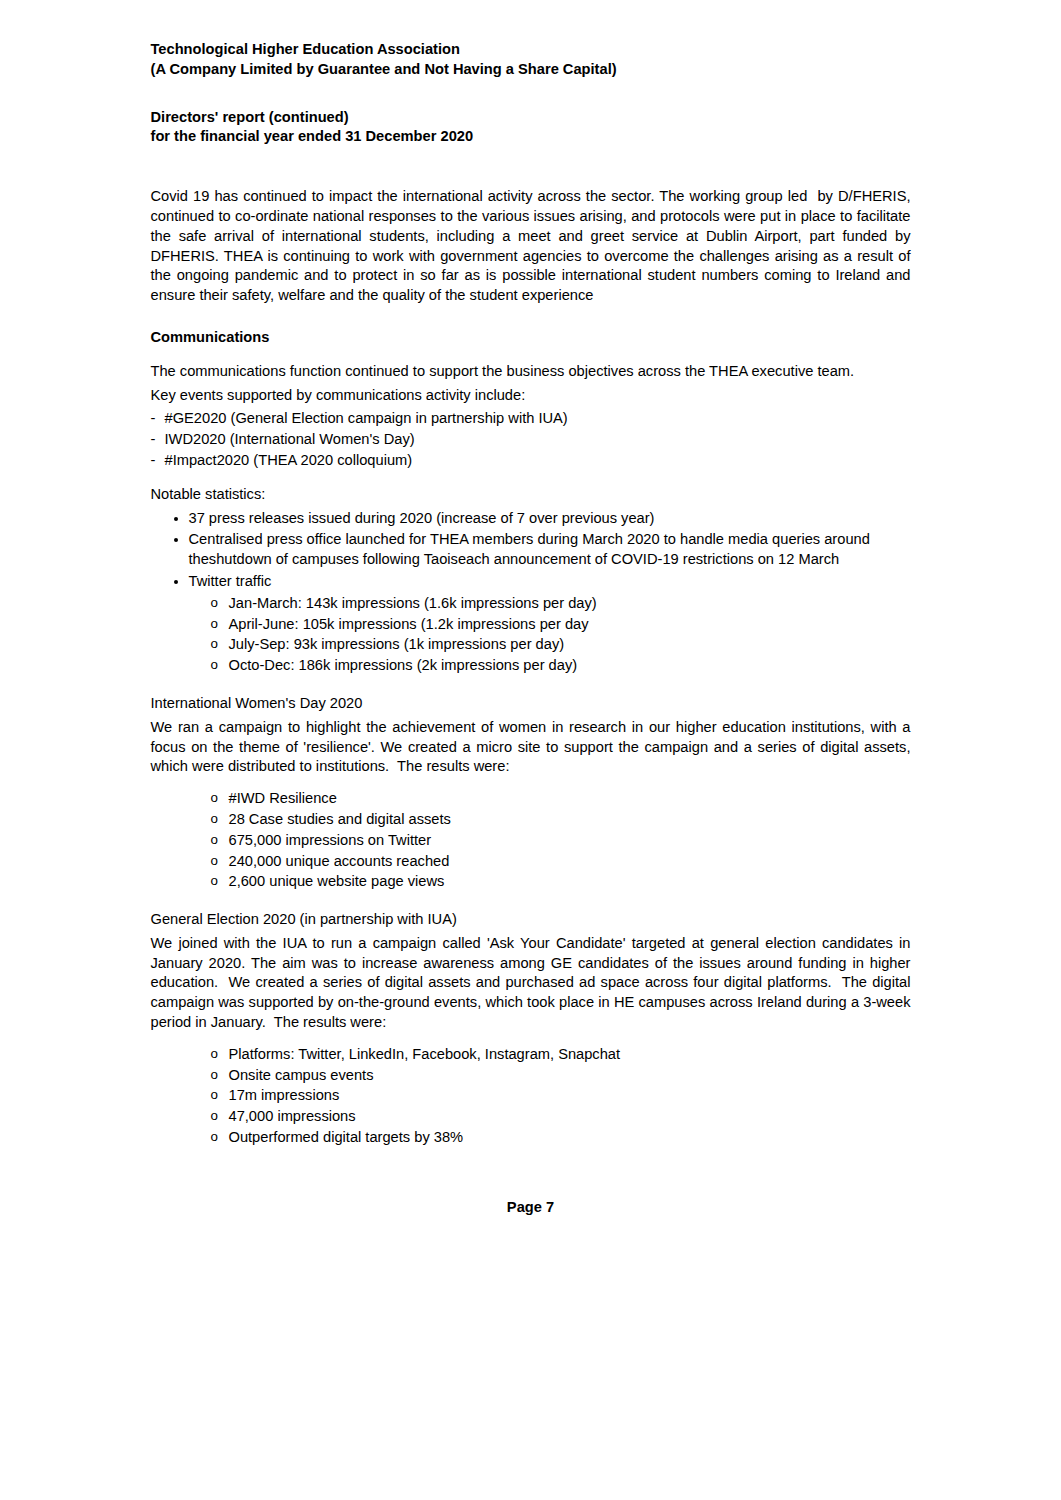Technological Higher Education Association
(A Company Limited by Guarantee and Not Having a Share Capital)
Directors' report (continued)
for the financial year ended 31 December 2020
Covid 19 has continued to impact the international activity across the sector. The working group led by D/FHERIS, continued to co-ordinate national responses to the various issues arising, and protocols were put in place to facilitate the safe arrival of international students, including a meet and greet service at Dublin Airport, part funded by DFHERIS. THEA is continuing to work with government agencies to overcome the challenges arising as a result of the ongoing pandemic and to protect in so far as is possible international student numbers coming to Ireland and ensure their safety, welfare and the quality of the student experience
Communications
The communications function continued to support the business objectives across the THEA executive team.
Key events supported by communications activity include:
#GE2020 (General Election campaign in partnership with IUA)
IWD2020 (International Women's Day)
#Impact2020 (THEA 2020 colloquium)
Notable statistics:
37 press releases issued during 2020 (increase of 7 over previous year)
Centralised press office launched for THEA members during March 2020 to handle media queries around theshutdown of campuses following Taoiseach announcement of COVID-19 restrictions on 12 March
Twitter traffic
Jan-March: 143k impressions (1.6k impressions per day)
April-June: 105k impressions (1.2k impressions per day
July-Sep: 93k impressions (1k impressions per day)
Octo-Dec: 186k impressions (2k impressions per day)
International Women's Day 2020
We ran a campaign to highlight the achievement of women in research in our higher education institutions, with a focus on the theme of 'resilience'. We created a micro site to support the campaign and a series of digital assets, which were distributed to institutions. The results were:
#IWD Resilience
28 Case studies and digital assets
675,000 impressions on Twitter
240,000 unique accounts reached
2,600 unique website page views
General Election 2020 (in partnership with IUA)
We joined with the IUA to run a campaign called 'Ask Your Candidate' targeted at general election candidates in January 2020. The aim was to increase awareness among GE candidates of the issues around funding in higher education. We created a series of digital assets and purchased ad space across four digital platforms. The digital campaign was supported by on-the-ground events, which took place in HE campuses across Ireland during a 3-week period in January. The results were:
Platforms: Twitter, LinkedIn, Facebook, Instagram, Snapchat
Onsite campus events
17m impressions
47,000 impressions
Outperformed digital targets by 38%
Page 7